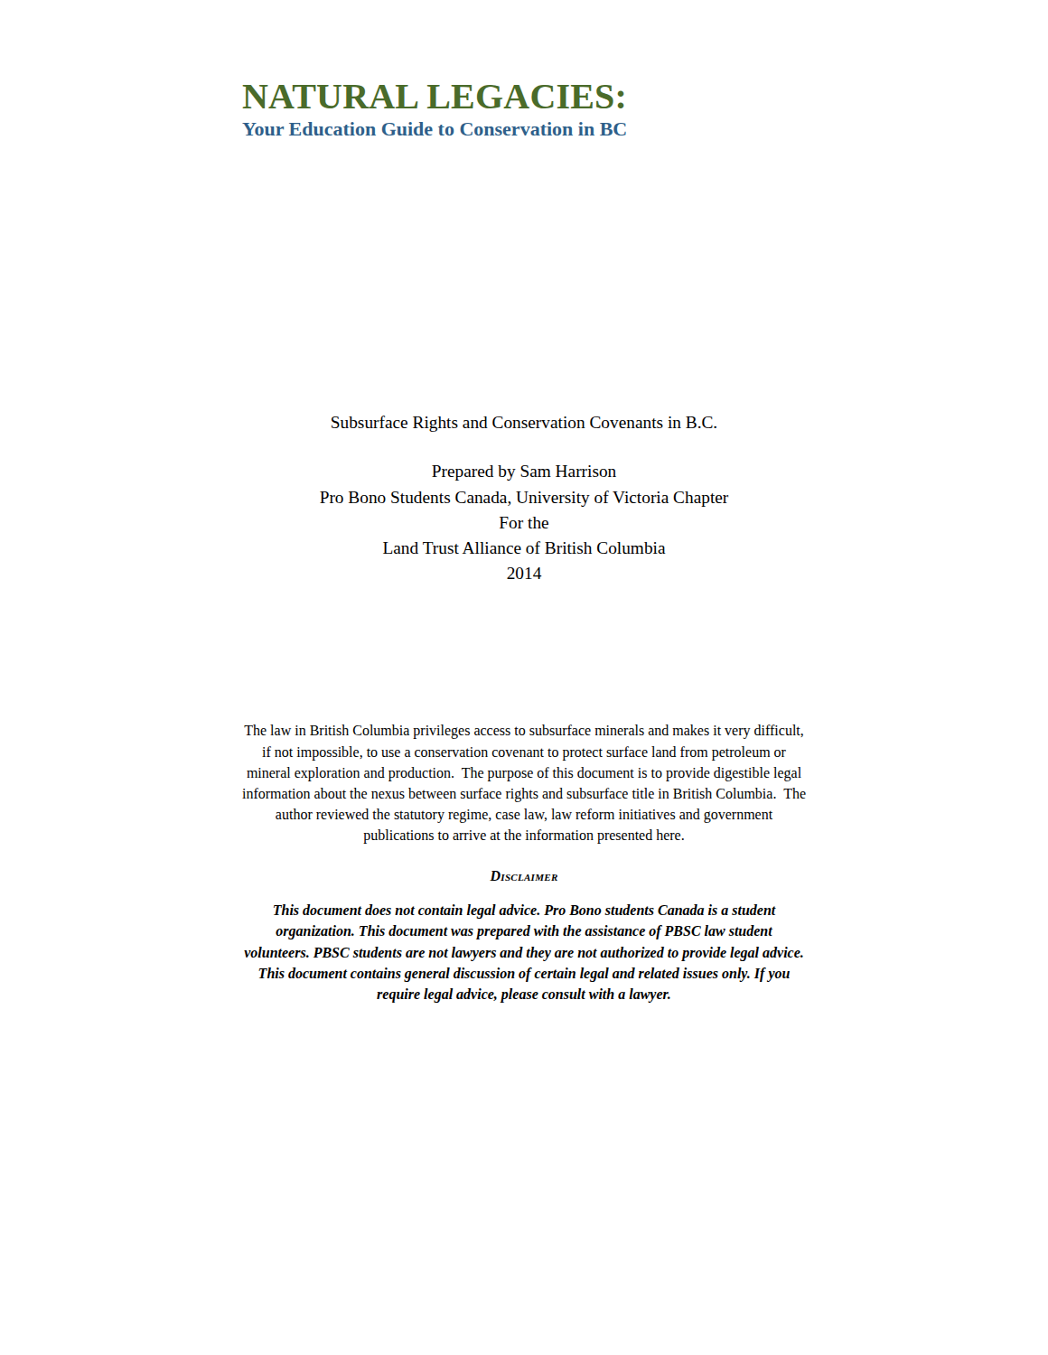NATURAL LEGACIES:
Your Education Guide to Conservation in BC
Subsurface Rights and Conservation Covenants in B.C.
Prepared by Sam Harrison
Pro Bono Students Canada, University of Victoria Chapter
For the
Land Trust Alliance of British Columbia
2014
The law in British Columbia privileges access to subsurface minerals and makes it very difficult, if not impossible, to use a conservation covenant to protect surface land from petroleum or mineral exploration and production. The purpose of this document is to provide digestible legal information about the nexus between surface rights and subsurface title in British Columbia. The author reviewed the statutory regime, case law, law reform initiatives and government publications to arrive at the information presented here.
Disclaimer
This document does not contain legal advice. Pro Bono students Canada is a student organization. This document was prepared with the assistance of PBSC law student volunteers. PBSC students are not lawyers and they are not authorized to provide legal advice. This document contains general discussion of certain legal and related issues only. If you require legal advice, please consult with a lawyer.